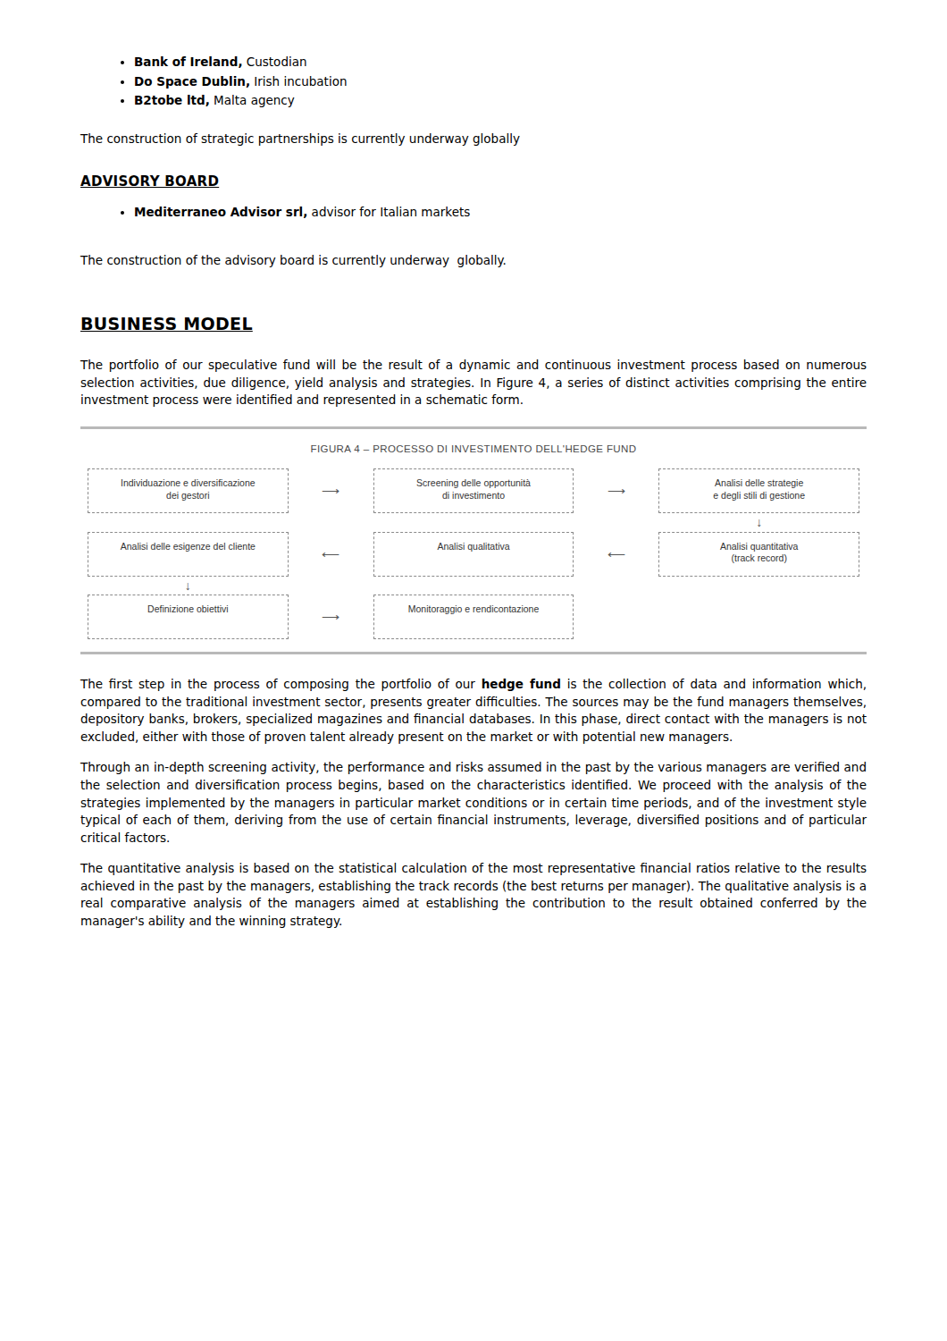Bank of Ireland, Custodian
Do Space Dublin, Irish incubation
B2tobe ltd, Malta agency
The construction of strategic partnerships is currently underway globally
ADVISORY BOARD
Mediterraneo Advisor srl, advisor for Italian markets
The construction of the advisory board is currently underway globally.
BUSINESS MODEL
The portfolio of our speculative fund will be the result of a dynamic and continuous investment process based on numerous selection activities, due diligence, yield analysis and strategies. In Figure 4, a series of distinct activities comprising the entire investment process were identified and represented in a schematic form.
FIGURA 4 – PROCESSO DI INVESTIMENTO DELL'HEDGE FUND
| Individuazione e diversificazione dei gestori | ⟶ | Screening delle opportunità di investimento | ⟶ | Analisi delle strategie e degli stili di gestione |
| | | | | ↓ |
| Analisi delle esigenze del cliente | ⟵ | Analisi qualitativa | ⟵ | Analisi quantitativa (track record) |
| ↓ | | | | |
| Definizione obiettivi | ⟶ | Monitoraggio e rendicontazione | | |
The first step in the process of composing the portfolio of our hedge fund is the collection of data and information which, compared to the traditional investment sector, presents greater difficulties. The sources may be the fund managers themselves, depository banks, brokers, specialized magazines and financial databases. In this phase, direct contact with the managers is not excluded, either with those of proven talent already present on the market or with potential new managers.
Through an in-depth screening activity, the performance and risks assumed in the past by the various managers are verified and the selection and diversification process begins, based on the characteristics identified. We proceed with the analysis of the strategies implemented by the managers in particular market conditions or in certain time periods, and of the investment style typical of each of them, deriving from the use of certain financial instruments, leverage, diversified positions and of particular critical factors.
The quantitative analysis is based on the statistical calculation of the most representative financial ratios relative to the results achieved in the past by the managers, establishing the track records (the best returns per manager). The qualitative analysis is a real comparative analysis of the managers aimed at establishing the contribution to the result obtained conferred by the manager's ability and the winning strategy.